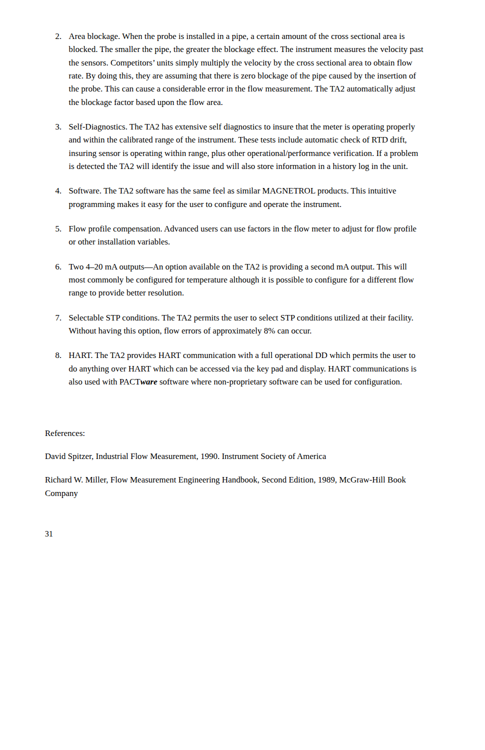Area blockage. When the probe is installed in a pipe, a certain amount of the cross sectional area is blocked. The smaller the pipe, the greater the blockage effect. The instrument measures the velocity past the sensors. Competitors’ units simply multiply the velocity by the cross sectional area to obtain flow rate. By doing this, they are assuming that there is zero blockage of the pipe caused by the insertion of the probe. This can cause a considerable error in the flow measurement. The TA2 automatically adjust the blockage factor based upon the flow area.
Self-Diagnostics. The TA2 has extensive self diagnostics to insure that the meter is operating properly and within the calibrated range of the instrument. These tests include automatic check of RTD drift, insuring sensor is operating within range, plus other operational/performance verification. If a problem is detected the TA2 will identify the issue and will also store information in a history log in the unit.
Software. The TA2 software has the same feel as similar MAGNETROL products. This intuitive programming makes it easy for the user to configure and operate the instrument.
Flow profile compensation. Advanced users can use factors in the flow meter to adjust for flow profile or other installation variables.
Two 4–20 mA outputs—An option available on the TA2 is providing a second mA output. This will most commonly be configured for temperature although it is possible to configure for a different flow range to provide better resolution.
Selectable STP conditions. The TA2 permits the user to select STP conditions utilized at their facility. Without having this option, flow errors of approximately 8% can occur.
HART. The TA2 provides HART communication with a full operational DD which permits the user to do anything over HART which can be accessed via the key pad and display. HART communications is also used with PACTware software where non-proprietary software can be used for configuration.
References:
David Spitzer, Industrial Flow Measurement, 1990. Instrument Society of America
Richard W. Miller, Flow Measurement Engineering Handbook, Second Edition, 1989, McGraw-Hill Book Company
31